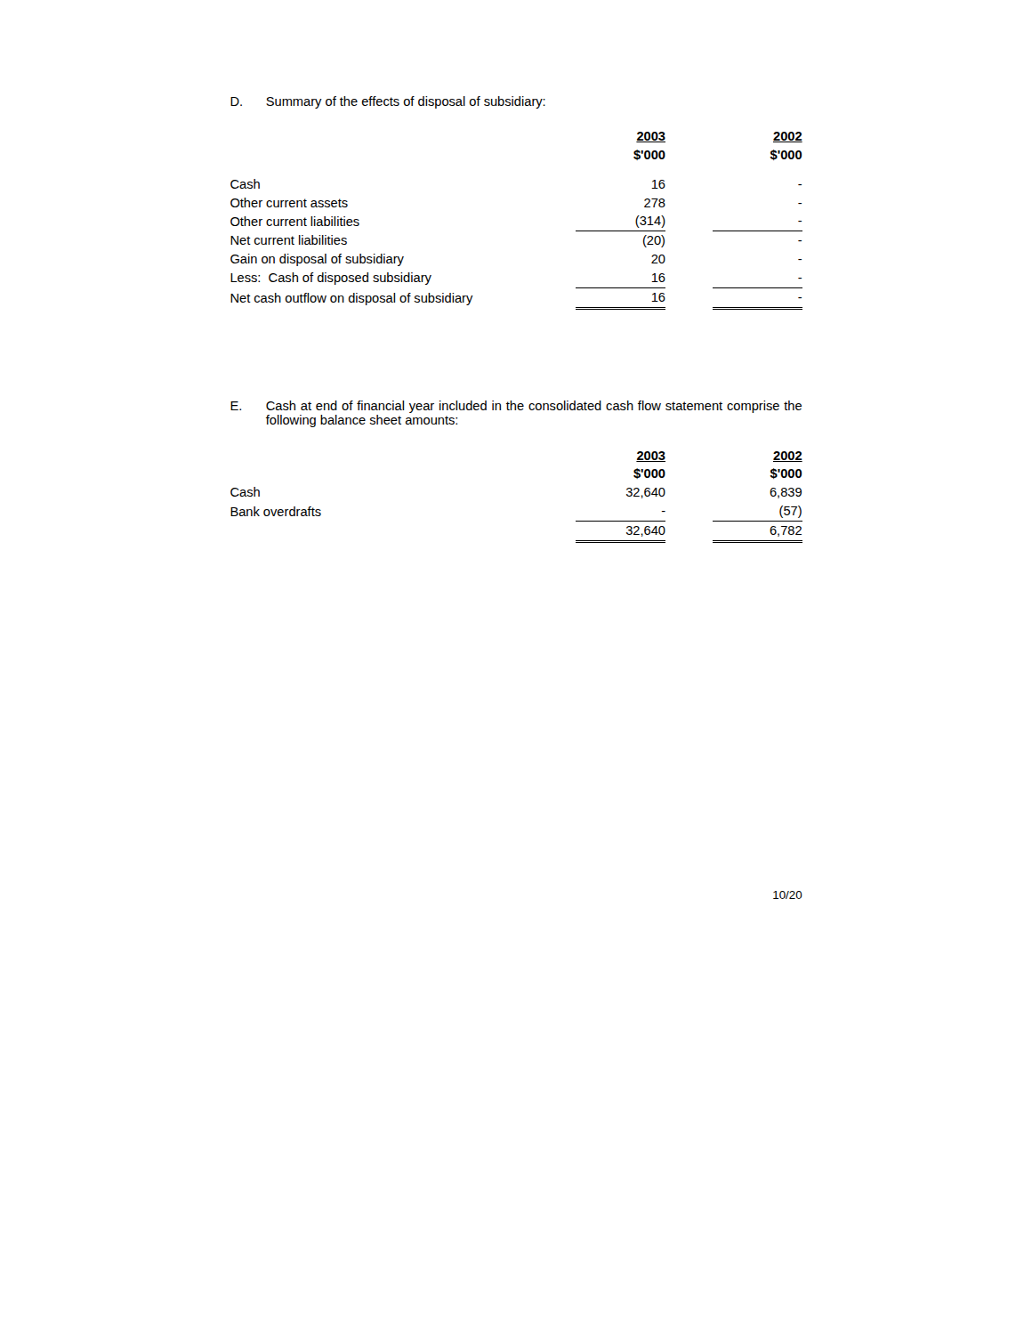D.
Summary of the effects of disposal of subsidiary:
| | | 2003 | | 2002 |
| | | $'000 | | $'000 |
| Cash | | 16 | | - |
| Other current assets | | 278 | | - |
| Other current liabilities | | (314) | | - |
| Net current liabilities | | (20) | | - |
| Gain on disposal of subsidiary | | 20 | | - |
| Less: Cash of disposed subsidiary | | 16 | | - |
| Net cash outflow on disposal of subsidiary | | 16 | | - |
E.
Cash at end of financial year included in the consolidated cash flow statement comprise the following balance sheet amounts:
| | | 2003 | | 2002 |
| | | $'000 | | $'000 |
| Cash | | 32,640 | | 6,839 |
| Bank overdrafts | | - | | (57) |
| | | 32,640 | | 6,782 |
10/20